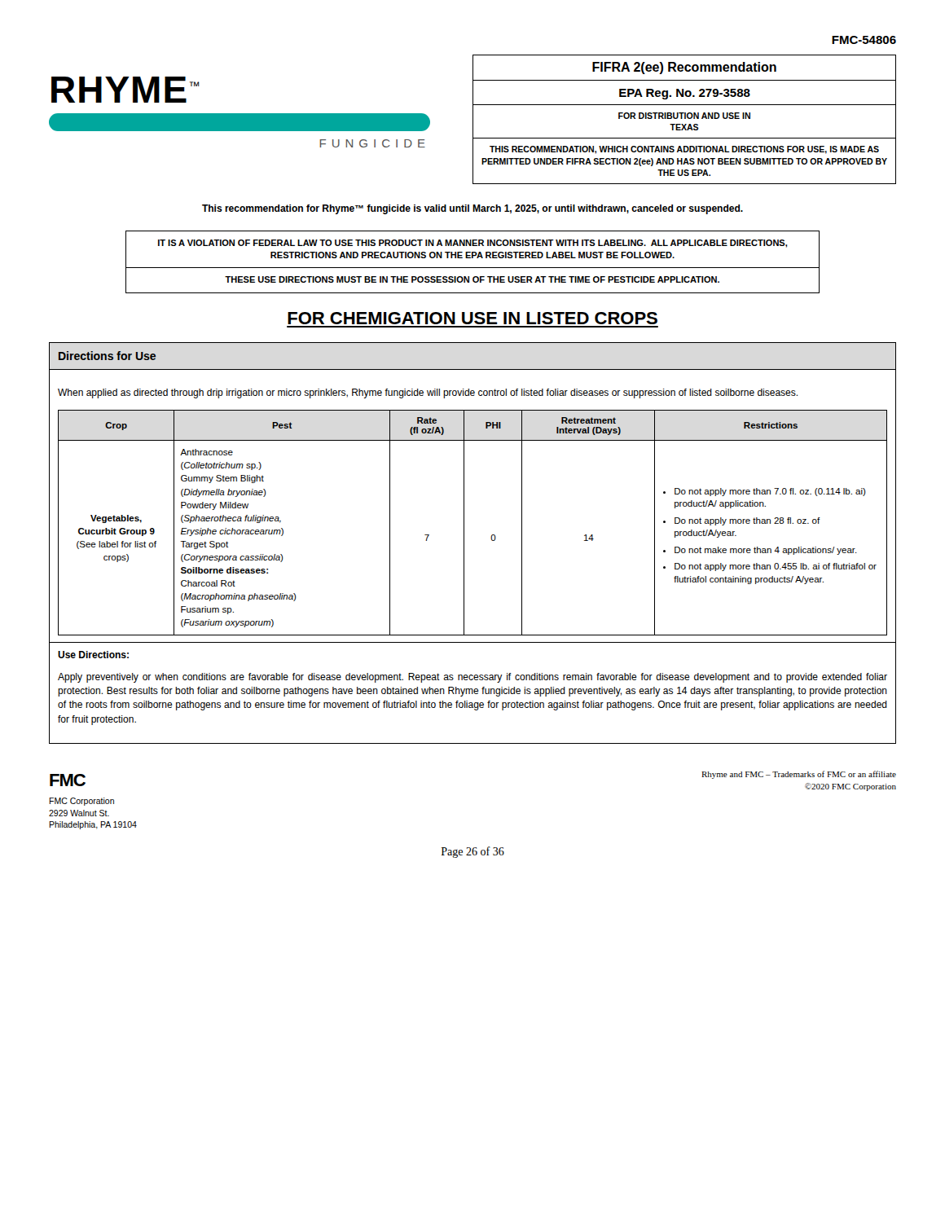FMC-54806
RHYME™
FUNGICIDE
| FIFRA 2(ee) Recommendation |
| EPA Reg. No. 279-3588 |
| FOR DISTRIBUTION AND USE IN TEXAS |
| THIS RECOMMENDATION, WHICH CONTAINS ADDITIONAL DIRECTIONS FOR USE, IS MADE AS PERMITTED UNDER FIFRA SECTION 2(ee) AND HAS NOT BEEN SUBMITTED TO OR APPROVED BY THE US EPA. |
This recommendation for Rhyme™ fungicide is valid until March 1, 2025, or until withdrawn, canceled or suspended.
| IT IS A VIOLATION OF FEDERAL LAW TO USE THIS PRODUCT IN A MANNER INCONSISTENT WITH ITS LABELING. ALL APPLICABLE DIRECTIONS, RESTRICTIONS AND PRECAUTIONS ON THE EPA REGISTERED LABEL MUST BE FOLLOWED. |
| THESE USE DIRECTIONS MUST BE IN THE POSSESSION OF THE USER AT THE TIME OF PESTICIDE APPLICATION. |
FOR CHEMIGATION USE IN LISTED CROPS
| Directions for Use |
| When applied as directed through drip irrigation or micro sprinklers, Rhyme fungicide will provide control of listed foliar diseases or suppression of listed soilborne diseases. / Crop / Pest / Rate (fl oz/A) / PHI / Retreatment Interval (Days) / Restrictions / / --- / --- / --- / --- / --- / --- / / Vegetables, Cucurbit Group 9 (See label for list of crops) / Anthracnose ( Colletotrichum sp.) Gummy Stem Blight ( Didymella bryoniae ) Powdery Mildew ( Sphaerotheca fuliginea, Erysiphe cichoracearum ) Target Spot ( Corynespora cassiicola ) Soilborne diseases: Charcoal Rot ( Macrophomina phaseolina ) Fusarium sp. ( Fusarium oxysporum ) / 7 / 0 / 14 / Do not apply more than 7.0 fl. oz. (0.114 lb. ai) product/A/ application. Do not apply more than 28 fl. oz. of product/A/year. Do not make more than 4 applications/ year. Do not apply more than 0.455 lb. ai of flutriafol or flutriafol containing products/ A/year. / |
| Use Directions: Apply preventively or when conditions are favorable for disease development. Repeat as necessary if conditions remain favorable for disease development and to provide extended foliar protection. Best results for both foliar and soilborne pathogens have been obtained when Rhyme fungicide is applied preventively, as early as 14 days after transplanting, to provide protection of the roots from soilborne pathogens and to ensure time for movement of flutriafol into the foliage for protection against foliar pathogens. Once fruit are present, foliar applications are needed for fruit protection. |
FMC
FMC Corporation
2929 Walnut St.
Philadelphia, PA 19104
Rhyme and FMC – Trademarks of FMC or an affiliate
©2020 FMC Corporation
Page 26 of 36